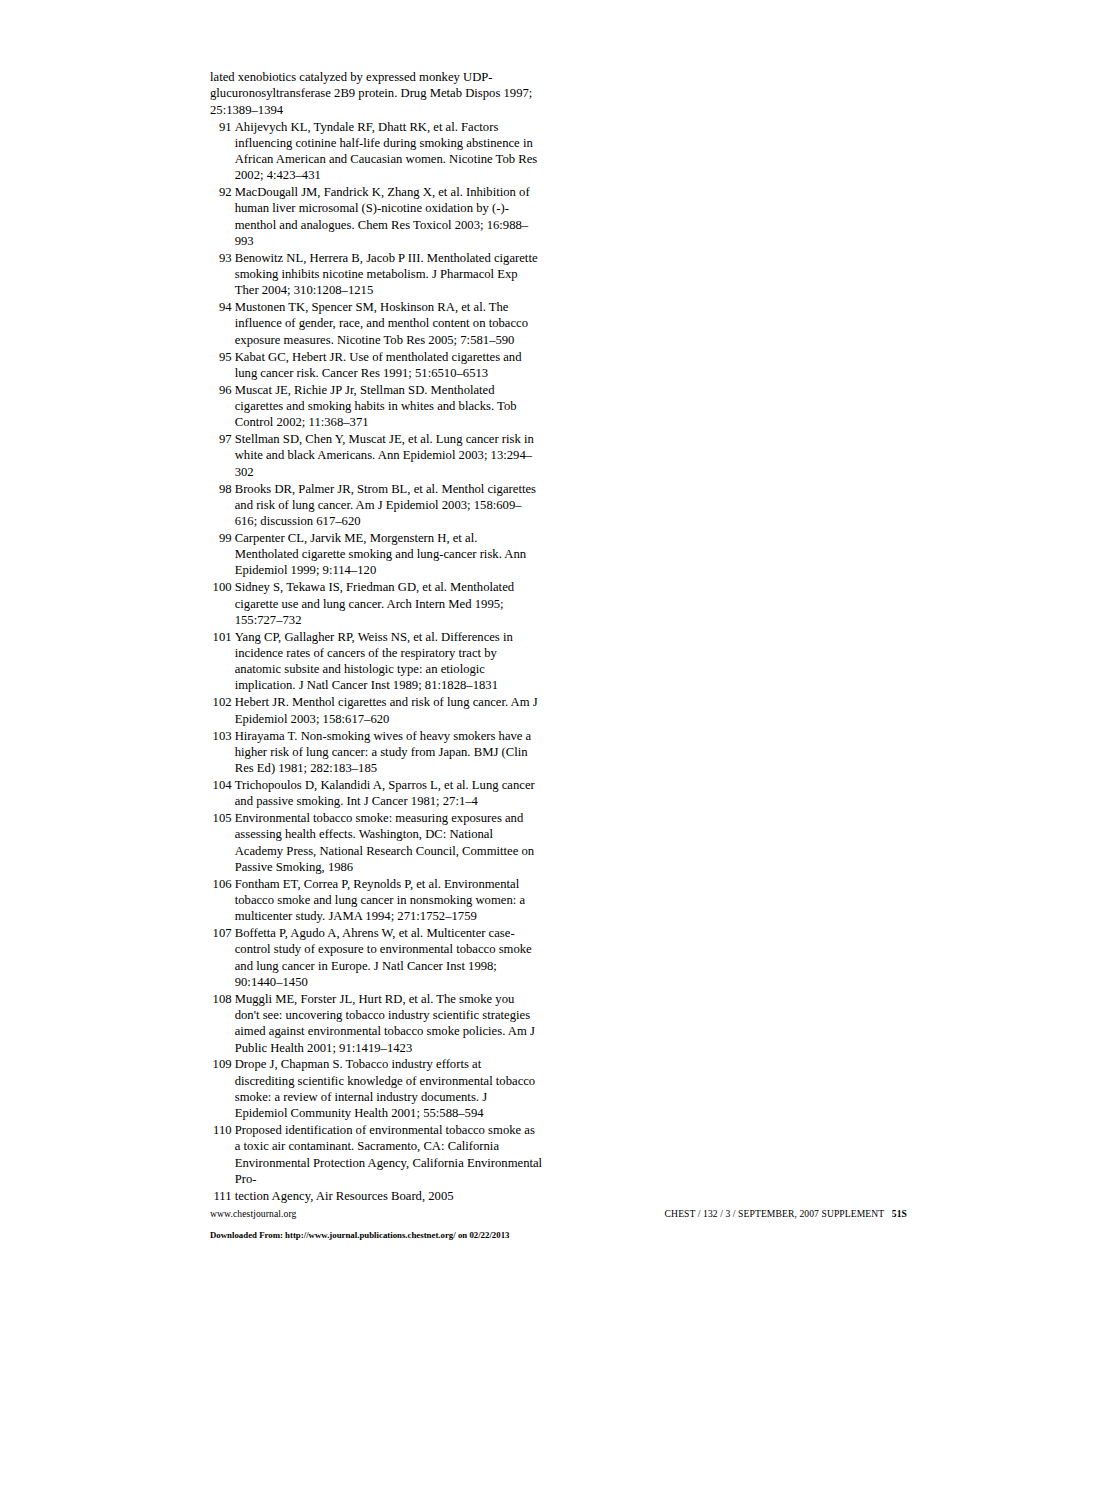lated xenobiotics catalyzed by expressed monkey UDP-glucuronosyltransferase 2B9 protein. Drug Metab Dispos 1997; 25:1389–1394
91 Ahijevych KL, Tyndale RF, Dhatt RK, et al. Factors influencing cotinine half-life during smoking abstinence in African American and Caucasian women. Nicotine Tob Res 2002; 4:423–431
92 MacDougall JM, Fandrick K, Zhang X, et al. Inhibition of human liver microsomal (S)-nicotine oxidation by (-)-menthol and analogues. Chem Res Toxicol 2003; 16:988–993
93 Benowitz NL, Herrera B, Jacob P III. Mentholated cigarette smoking inhibits nicotine metabolism. J Pharmacol Exp Ther 2004; 310:1208–1215
94 Mustonen TK, Spencer SM, Hoskinson RA, et al. The influence of gender, race, and menthol content on tobacco exposure measures. Nicotine Tob Res 2005; 7:581–590
95 Kabat GC, Hebert JR. Use of mentholated cigarettes and lung cancer risk. Cancer Res 1991; 51:6510–6513
96 Muscat JE, Richie JP Jr, Stellman SD. Mentholated cigarettes and smoking habits in whites and blacks. Tob Control 2002; 11:368–371
97 Stellman SD, Chen Y, Muscat JE, et al. Lung cancer risk in white and black Americans. Ann Epidemiol 2003; 13:294–302
98 Brooks DR, Palmer JR, Strom BL, et al. Menthol cigarettes and risk of lung cancer. Am J Epidemiol 2003; 158:609–616; discussion 617–620
99 Carpenter CL, Jarvik ME, Morgenstern H, et al. Mentholated cigarette smoking and lung-cancer risk. Ann Epidemiol 1999; 9:114–120
100 Sidney S, Tekawa IS, Friedman GD, et al. Mentholated cigarette use and lung cancer. Arch Intern Med 1995; 155:727–732
101 Yang CP, Gallagher RP, Weiss NS, et al. Differences in incidence rates of cancers of the respiratory tract by anatomic subsite and histologic type: an etiologic implication. J Natl Cancer Inst 1989; 81:1828–1831
102 Hebert JR. Menthol cigarettes and risk of lung cancer. Am J Epidemiol 2003; 158:617–620
103 Hirayama T. Non-smoking wives of heavy smokers have a higher risk of lung cancer: a study from Japan. BMJ (Clin Res Ed) 1981; 282:183–185
104 Trichopoulos D, Kalandidi A, Sparros L, et al. Lung cancer and passive smoking. Int J Cancer 1981; 27:1–4
105 Environmental tobacco smoke: measuring exposures and assessing health effects. Washington, DC: National Academy Press, National Research Council, Committee on Passive Smoking, 1986
106 Fontham ET, Correa P, Reynolds P, et al. Environmental tobacco smoke and lung cancer in nonsmoking women: a multicenter study. JAMA 1994; 271:1752–1759
107 Boffetta P, Agudo A, Ahrens W, et al. Multicenter case-control study of exposure to environmental tobacco smoke and lung cancer in Europe. J Natl Cancer Inst 1998; 90:1440–1450
108 Muggli ME, Forster JL, Hurt RD, et al. The smoke you don't see: uncovering tobacco industry scientific strategies aimed against environmental tobacco smoke policies. Am J Public Health 2001; 91:1419–1423
109 Drope J, Chapman S. Tobacco industry efforts at discrediting scientific knowledge of environmental tobacco smoke: a review of internal industry documents. J Epidemiol Community Health 2001; 55:588–594
110 Proposed identification of environmental tobacco smoke as a toxic air contaminant. Sacramento, CA: California Environmental Protection Agency, California Environmental Pro-
111tection Agency, Air Resources Board, 2005
www.chestjournal.org
CHEST / 132 / 3 / SEPTEMBER, 2007 SUPPLEMENT 51S
Downloaded From: http://www.journal.publications.chestnet.org/ on 02/22/2013